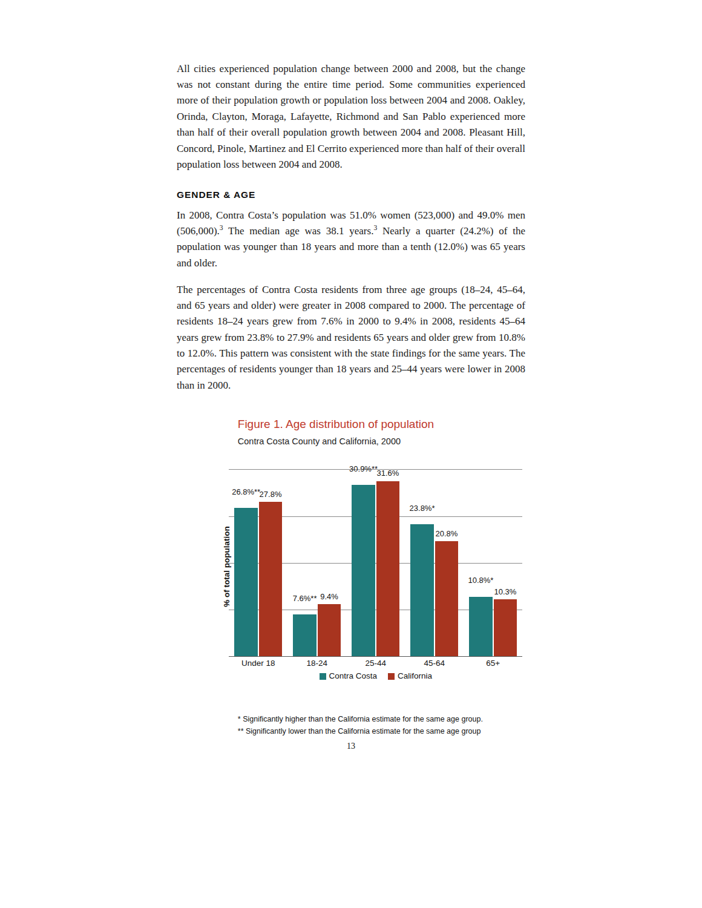All cities experienced population change between 2000 and 2008, but the change was not constant during the entire time period. Some communities experienced more of their population growth or population loss between 2004 and 2008. Oakley, Orinda, Clayton, Moraga, Lafayette, Richmond and San Pablo experienced more than half of their overall population growth between 2004 and 2008. Pleasant Hill, Concord, Pinole, Martinez and El Cerrito experienced more than half of their overall population loss between 2004 and 2008.
Gender & Age
In 2008, Contra Costa’s population was 51.0% women (523,000) and 49.0% men (506,000).3 The median age was 38.1 years.3 Nearly a quarter (24.2%) of the population was younger than 18 years and more than a tenth (12.0%) was 65 years and older.
The percentages of Contra Costa residents from three age groups (18–24, 45–64, and 65 years and older) were greater in 2008 compared to 2000. The percentage of residents 18–24 years grew from 7.6% in 2000 to 9.4% in 2008, residents 45–64 years grew from 23.8% to 27.9% and residents 65 years and older grew from 10.8% to 12.0%. This pattern was consistent with the state findings for the same years. The percentages of residents younger than 18 years and 25–44 years were lower in 2008 than in 2000.
Figure 1. Age distribution of population
Contra Costa County and California, 2000
% of total population
26.8%**
27.8%
7.6%**
9.4%
30.9%**
31.6%
23.8%*
20.8%
10.8%*
10.3%
Under 18 18-24 25-44 45-64 65+
Contra Costa California
* Significantly higher than the California estimate for the same age group.
** Significantly lower than the California estimate for the same age group
13